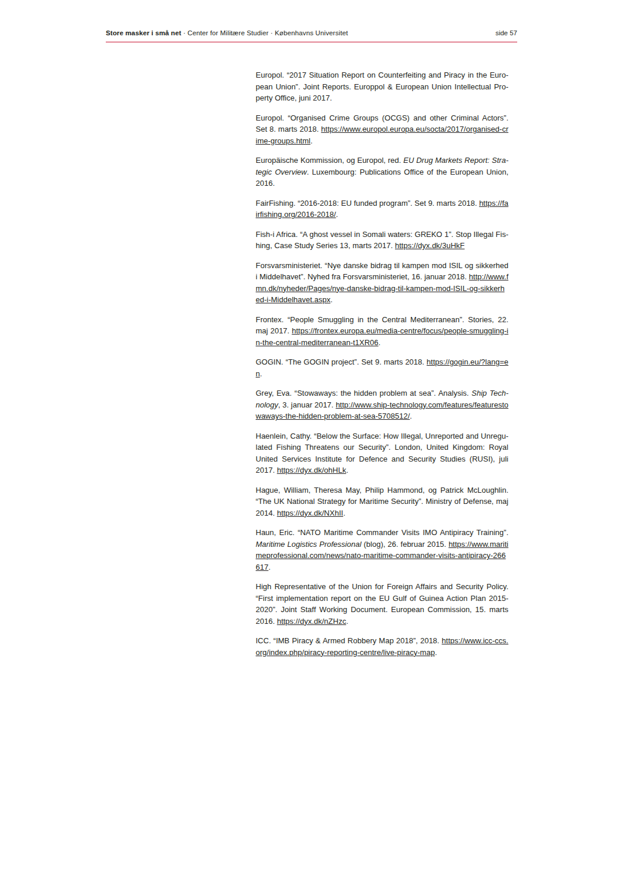Store masker i små net · Center for Militære Studier · Københavns Universitet
side 57
Europol. “2017 Situation Report on Counterfeiting and Piracy in the European Union”. Joint Reports. Europpol & European Union Intellectual Property Office, juni 2017.
Europol. “Organised Crime Groups (OCGS) and other Criminal Actors”. Set 8. marts 2018. https://www.europol.europa.eu/socta/2017/organised-crime-groups.html.
Europäische Kommission, og Europol, red. EU Drug Markets Report: Strategic Overview. Luxembourg: Publications Office of the European Union, 2016.
FairFishing. “2016-2018: EU funded program”. Set 9. marts 2018. https://fairfishing.org/2016-2018/.
Fish-i Africa. “A ghost vessel in Somali waters: GREKO 1”. Stop Illegal Fishing, Case Study Series 13, marts 2017. https://dyx.dk/3uHkF
Forsvarsministeriet. “Nye danske bidrag til kampen mod ISIL og sikkerhed i Middelhavet”. Nyhed fra Forsvarsministeriet, 16. januar 2018. http://www.fmn.dk/nyheder/Pages/nye-danske-bidrag-til-kampen-mod-ISIL-og-sikkerhed-i-Middelhavet.aspx.
Frontex. “People Smuggling in the Central Mediterranean”. Stories, 22. maj 2017. https://frontex.europa.eu/media-centre/focus/people-smuggling-in-the-central-mediterranean-t1XR06.
GOGIN. “The GOGIN project”. Set 9. marts 2018. https://gogin.eu/?lang=en.
Grey, Eva. “Stowaways: the hidden problem at sea”. Analysis. Ship Technology, 3. januar 2017. http://www.ship-technology.com/features/featurestowaways-the-hidden-problem-at-sea-5708512/.
Haenlein, Cathy. “Below the Surface: How Illegal, Unreported and Unregulated Fishing Threatens our Security”. London, United Kingdom: Royal United Services Institute for Defence and Security Studies (RUSI), juli 2017. https://dyx.dk/ohHLk.
Hague, William, Theresa May, Philip Hammond, og Patrick McLoughlin. “The UK National Strategy for Maritime Security”. Ministry of Defense, maj 2014. https://dyx.dk/NXhII.
Haun, Eric. “NATO Maritime Commander Visits IMO Antipiracy Training”. Maritime Logistics Professional (blog), 26. februar 2015. https://www.maritimeprofessional.com/news/nato-maritime-commander-visits-antipiracy-266617.
High Representative of the Union for Foreign Affairs and Security Policy. “First implementation report on the EU Gulf of Guinea Action Plan 2015-2020”. Joint Staff Working Document. European Commission, 15. marts 2016. https://dyx.dk/nZHzc.
ICC. “IMB Piracy & Armed Robbery Map 2018”, 2018. https://www.icc-ccs.org/index.php/piracy-reporting-centre/live-piracy-map.